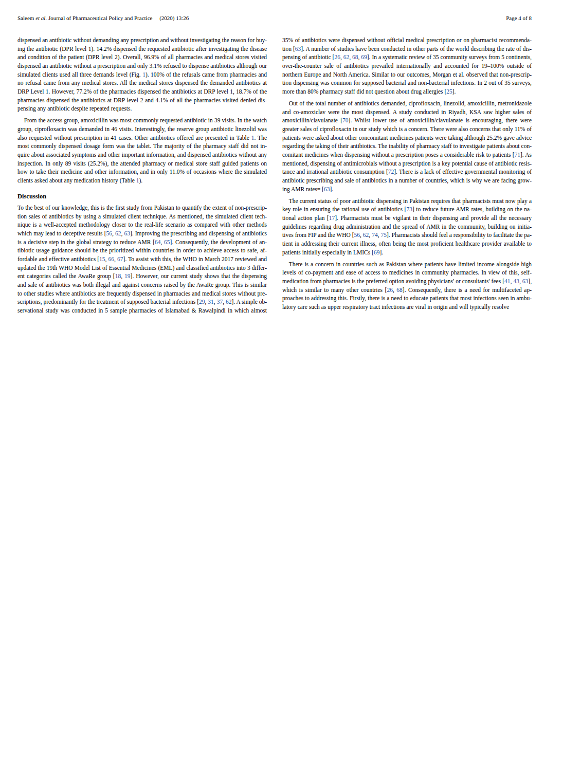Saleem et al. Journal of Pharmaceutical Policy and Practice (2020) 13:26
Page 4 of 8
dispensed an antibiotic without demanding any prescription and without investigating the reason for buying the antibiotic (DPR level 1). 14.2% dispensed the requested antibiotic after investigating the disease and condition of the patient (DPR level 2). Overall, 96.9% of all pharmacies and medical stores visited dispensed an antibiotic without a prescription and only 3.1% refused to dispense antibiotics although our simulated clients used all three demands level (Fig. 1). 100% of the refusals came from pharmacies and no refusal came from any medical stores. All the medical stores dispensed the demanded antibiotics at DRP Level 1. However, 77.2% of the pharmacies dispensed the antibiotics at DRP level 1, 18.7% of the pharmacies dispensed the antibiotics at DRP level 2 and 4.1% of all the pharmacies visited denied dispensing any antibiotic despite repeated requests.
From the access group, amoxicillin was most commonly requested antibiotic in 39 visits. In the watch group, ciprofloxacin was demanded in 46 visits. Interestingly, the reserve group antibiotic linezolid was also requested without prescription in 41 cases. Other antibiotics offered are presented in Table 1. The most commonly dispensed dosage form was the tablet. The majority of the pharmacy staff did not inquire about associated symptoms and other important information, and dispensed antibiotics without any inspection. In only 89 visits (25.2%), the attended pharmacy or medical store staff guided patients on how to take their medicine and other information, and in only 11.0% of occasions where the simulated clients asked about any medication history (Table 1).
Discussion
To the best of our knowledge, this is the first study from Pakistan to quantify the extent of non-prescription sales of antibiotics by using a simulated client technique. As mentioned, the simulated client technique is a well-accepted methodology closer to the real-life scenario as compared with other methods which may lead to deceptive results [56, 62, 63]. Improving the prescribing and dispensing of antibiotics is a decisive step in the global strategy to reduce AMR [64, 65]. Consequently, the development of antibiotic usage guidance should be the prioritized within countries in order to achieve access to safe, affordable and effective antibiotics [15, 66, 67]. To assist with this, the WHO in March 2017 reviewed and updated the 19th WHO Model List of Essential Medicines (EML) and classified antibiotics into 3 different categories called the AwaRe group [18, 19]. However, our current study shows that the dispensing and sale of antibiotics was both illegal and against concerns raised by the AwaRe group. This is similar to other studies where antibiotics are frequently dispensed in pharmacies and medical stores without prescriptions, predominantly for the treatment of supposed bacterial infections [29, 31, 37, 62]. A simple observational study was conducted in 5 sample pharmacies of Islamabad & Rawalpindi in which almost 35% of antibiotics were dispensed without official medical prescription or on pharmacist recommendation [63]. A number of studies have been conducted in other parts of the world describing the rate of dispensing of antibiotic [26, 62, 68, 69]. In a systematic review of 35 community surveys from 5 continents, over-the-counter sale of antibiotics prevailed internationally and accounted for 19–100% outside of northern Europe and North America. Similar to our outcomes, Morgan et al. observed that non-prescription dispensing was common for supposed bacterial and non-bacterial infections. In 2 out of 35 surveys, more than 80% pharmacy staff did not question about drug allergies [25].
Out of the total number of antibiotics demanded, ciprofloxacin, linezolid, amoxicillin, metronidazole and co-amoxiclav were the most dispensed. A study conducted in Riyadh, KSA saw higher sales of amoxicillin/clavulanate [70]. Whilst lower use of amoxicillin/clavulanate is encouraging, there were greater sales of ciprofloxacin in our study which is a concern. There were also concerns that only 11% of patients were asked about other concomitant medicines patients were taking although 25.2% gave advice regarding the taking of their antibiotics. The inability of pharmacy staff to investigate patients about concomitant medicines when dispensing without a prescription poses a considerable risk to patients [71]. As mentioned, dispensing of antimicrobials without a prescription is a key potential cause of antibiotic resistance and irrational antibiotic consumption [72]. There is a lack of effective governmental monitoring of antibiotic prescribing and sale of antibiotics in a number of countries, which is why we are facing growing AMR rates= [63].
The current status of poor antibiotic dispensing in Pakistan requires that pharmacists must now play a key role in ensuring the rational use of antibiotics [73] to reduce future AMR rates, building on the national action plan [17]. Pharmacists must be vigilant in their dispensing and provide all the necessary guidelines regarding drug administration and the spread of AMR in the community, building on initiatives from FIP and the WHO [56, 62, 74, 75]. Pharmacists should feel a responsibility to facilitate the patient in addressing their current illness, often being the most proficient healthcare provider available to patients initially especially in LMICs [69].
There is a concern in countries such as Pakistan where patients have limited income alongside high levels of co-payment and ease of access to medicines in community pharmacies. In view of this, self-medication from pharmacies is the preferred option avoiding physicians' or consultants' fees [41, 43, 63], which is similar to many other countries [26, 68]. Consequently, there is a need for multifaceted approaches to addressing this. Firstly, there is a need to educate patients that most infections seen in ambulatory care such as upper respiratory tract infections are viral in origin and will typically resolve